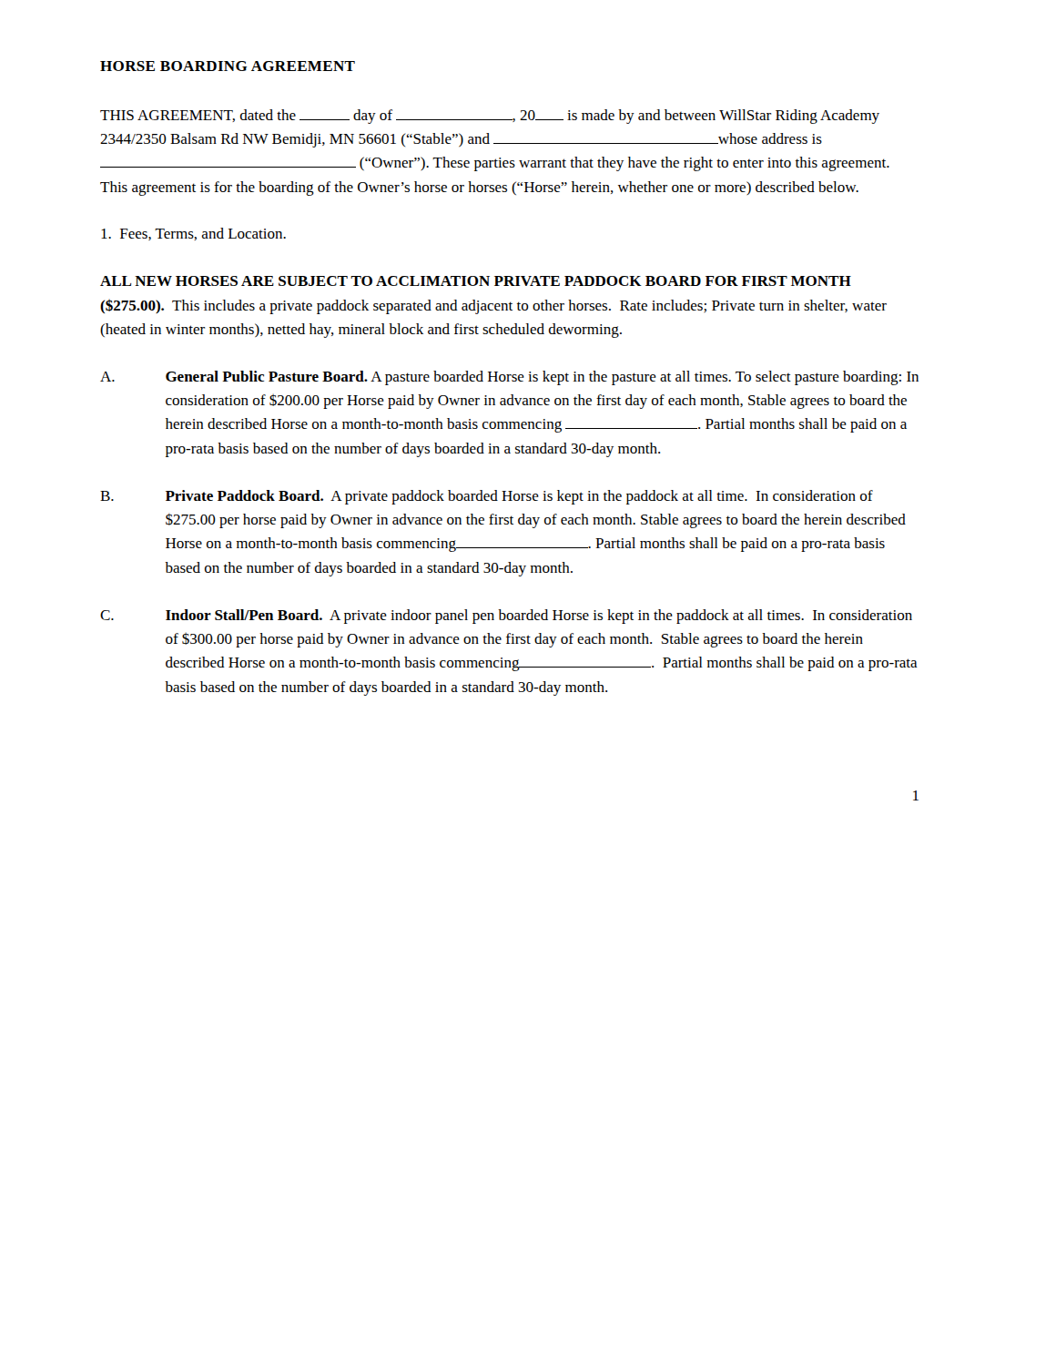HORSE BOARDING AGREEMENT
THIS AGREEMENT, dated the day of , 20 is made by and between WillStar Riding Academy 2344/2350 Balsam Rd NW Bemidji, MN 56601 (“Stable”) and whose address is (“Owner”). These parties warrant that they have the right to enter into this agreement. This agreement is for the boarding of the Owner’s horse or horses (“Horse” herein, whether one or more) described below.
1. Fees, Terms, and Location.
ALL NEW HORSES ARE SUBJECT TO ACCLIMATION PRIVATE PADDOCK BOARD FOR FIRST MONTH ($275.00). This includes a private paddock separated and adjacent to other horses. Rate includes; Private turn in shelter, water (heated in winter months), netted hay, mineral block and first scheduled deworming.
A. General Public Pasture Board. A pasture boarded Horse is kept in the pasture at all times. To select pasture boarding: In consideration of $200.00 per Horse paid by Owner in advance on the first day of each month, Stable agrees to board the herein described Horse on a month-to-month basis commencing . Partial months shall be paid on a pro-rata basis based on the number of days boarded in a standard 30-day month.
B. Private Paddock Board. A private paddock boarded Horse is kept in the paddock at all time. In consideration of $275.00 per horse paid by Owner in advance on the first day of each month. Stable agrees to board the herein described Horse on a month-to-month basis commencing . Partial months shall be paid on a pro-rata basis based on the number of days boarded in a standard 30-day month.
C. Indoor Stall/Pen Board. A private indoor panel pen boarded Horse is kept in the paddock at all times. In consideration of $300.00 per horse paid by Owner in advance on the first day of each month. Stable agrees to board the herein described Horse on a month-to-month basis commencing . Partial months shall be paid on a pro-rata basis based on the number of days boarded in a standard 30-day month.
1